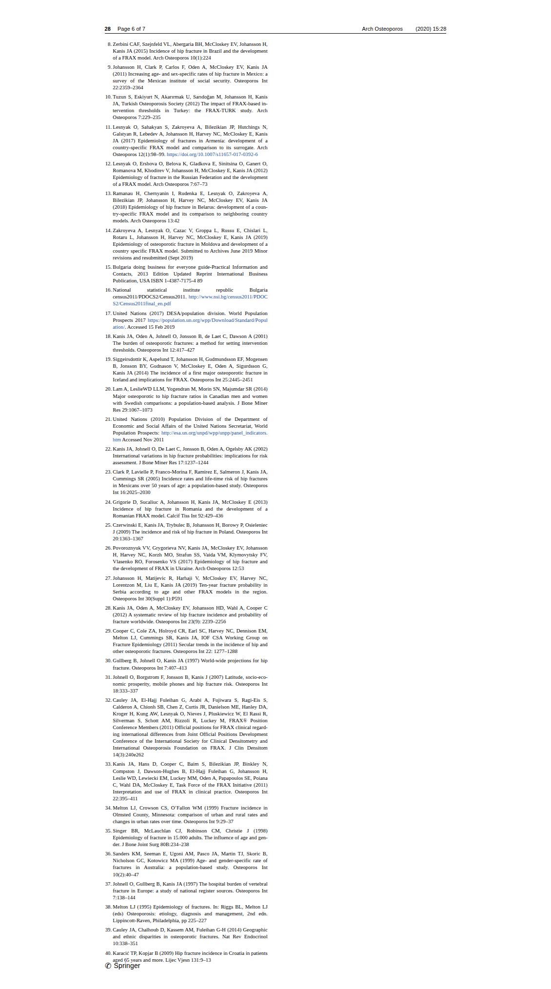28 Page 6 of 7 Arch Osteoporos (2020) 15:28
8. Zerbini CAF, Szejnfeld VL, Abergaria BH, McCloskey EV, Johansson H, Kanis JA (2015) Incidence of hip fracture in Brazil and the development of a FRAX model. Arch Osteoporos 10(1):224
9. Johansson H, Clark P, Carlos F, Oden A, McCloskey EV, Kanis JA (2011) Increasing age- and sex-specific rates of hip fracture in Mexico: a survey of the Mexican institute of social security. Osteoporos Int 22:2359–2364
10. Tuzun S, Eskiyurt N, Akarırmak U, Sarıdoğan M, Johansson H, Kanis JA, Turkish Osteoporosis Society (2012) The impact of FRAX-based intervention thresholds in Turkey: the FRAX-TURK study. Arch Osteoporos 7:229–235
11. Lesnyak O, Sahakyan S, Zakroyeva A, Bilezikian JP, Hutchings N, Galstyan R, Lebedev A, Johansson H, Harvey NC, McCloskey E, Kanis JA (2017) Epidemiology of fractures in Armenia: development of a country-specific FRAX model and comparison to its surrogate. Arch Osteoporos 12(1):98–99. https://doi.org/10.1007/s11657-017-0392-6
12. Lesnyak O, Ershova O, Belova K, Gladkova E, Sinitsina O, Ganert O, Romanova M, Khodirev V, Johansson H, McCloskey E, Kanis JA (2012) Epidemiology of fracture in the Russian Federation and the development of a FRAX model. Arch Osteoporos 7:67–73
13. Ramanau H, Chernyanin I, Rudenka E, Lesnyak O, Zakroyeva A, Bilezikian JP, Johansson H, Harvey NC, McCloskey EV, Kanis JA (2018) Epidemiology of hip fracture in Belarus: development of a country-specific FRAX model and its comparison to neighboring country models. Arch Osteoporos 13:42
14. Zakroyeva A, Lesnyak O, Cazac V, Groppa L, Russu E, Chislari L, Rotaru L, Johansson H, Harvey NC, McCloskey E, Kanis JA (2019) Epidemiology of osteoporotic fracture in Moldova and development of a country specific FRAX model. Submitted to Archives June 2019 Minor revisions and resubmitted (Sept 2019)
15. Bulgaria doing business for everyone guide-Practical Information and Contacts, 2013 Edition Updated Reprint International Business Publication, USA ISBN 1-4387-7175-4 89
16. National statistical institute republic Bulgaria census2011/PDOCS2/Census2011. http://www.nsi.bg/census2011/PDOCS2/Census2011final_en.pdf
17. United Nations (2017) DESA/population division. World Population Prospects 2017 https://population.un.org/wpp/Download/Standard/Population/. Accessed 15 Feb 2019
18. Kanis JA, Oden A, Johnell O, Jonsson B, de Laet C, Dawson A (2001) The burden of osteoporotic fractures: a method for setting intervention thresholds. Osteoporos Int 12:417–427
19. Siggeirsdottir K, Aspelund T, Johansson H, Gudmundsson EF, Mogensen B, Jonsson BY, Gudnason V, McCloskey E, Oden A, Sigurdsson G, Kanis JA (2014) The incidence of a first major osteoporotic fracture in Iceland and implications for FRAX. Osteoporos Int 25:2445–2451
20. Lam A, LeslieWD LLM, Yogendran M, Morin SN, Majumdar SR (2014) Major osteoporotic to hip fracture ratios in Canadian men and women with Swedish comparisons: a population-based analysis. J Bone Miner Res 29:1067–1073
21. United Nations (2010) Population Division of the Department of Economic and Social Affairs of the United Nations Secretariat, World Population Prospects: http://esa.un.org/unpd/wpp/unpp/panel_indicators.htm Accessed Nov 2011
22. Kanis JA, Johnell O, De Laet C, Jonsson B, Oden A, Ogelsby AK (2002) International variations in hip fracture probabilities: implications for risk assessment. J Bone Miner Res 17:1237–1244
23. Clark P, Lavielle P, Franco-Morina F, Ramirez E, Salmeron J, Kanis JA, Cummings SR (2005) Incidence rates and life-time risk of hip fractures in Mexicans over 50 years of age: a population-based study. Osteoporos Int 16:2025–2030
24. Grigorie D, Sucaliuc A, Johansson H, Kanis JA, McCloskey E (2013) Incidence of hip fracture in Romania and the development of a Romanian FRAX model. Calcif Tiss Int 92:429–436
25. Czerwinski E, Kanis JA, Trybulec B, Johansson H, Borowy P, Osieleniec J (2009) The incidence and risk of hip fracture in Poland. Osteoporos Int 20:1363–1367
26. Povoroznyuk VV, Grygorieva NV, Kanis JA, McCloskey EV, Johansson H, Harvey NC, Korzh MO, Strafun SS, Vaida VM, Klymovytsky FV, Vlasenko RO, Forosenko VS (2017) Epidemiology of hip fracture and the development of FRAX in Ukraine. Arch Osteoporos 12:53
27. Johansson H, Matijevic R, Harhaji V, McCloskey EV, Harvey NC, Lorentzon M, Liu E, Kanis JA (2019) Ten-year fracture probability in Serbia according to age and other FRAX models in the region. Osteoporos Int 30(Suppl 1):P591
28. Kanis JA, Oden A, McCloskey EV, Johansson HD, Wahl A, Cooper C (2012) A systematic review of hip fracture incidence and probability of fracture worldwide. Osteoporos Int 23(9): 2239–2256
29. Cooper C, Cole ZA, Holroyd CR, Earl SC, Harvey NC, Dennison EM, Melton LJ, Cummings SR, Kanis JA, IOF CSA Working Group on Fracture Epidemiology (2011) Secular trends in the incidence of hip and other osteoporotic fractures. Osteoporos Int 22: 1277–1288
30. Gullberg B, Johnell O, Kanis JA (1997) World-wide projections for hip fracture. Osteoporos Int 7:407–413
31. Johnell O, Borgstrom F, Jonsson B, Kanis J (2007) Latitude, socio-economic prosperity, mobile phones and hip fracture risk. Osteoporos Int 18:333–337
32. Cauley JA, El-Hajj Fuleihan G, Arabi A, Fujiwara S, Ragi-Eis S, Calderon A, Chionh SB, Chen Z, Curtis JR, Danielson ME, Hanley DA, Kroger H, Kung AW, Lesnyak O, Nieves J, Pluskiewicz W, El Rassi R, Silverman S, Schott AM, Rizzoli R, Luckey M, FRAX® Position Conference Members (2011) Official positions for FRAX clinical regarding international differences from Joint Official Positions Development Conference of the International Society for Clinical Densitometry and International Osteoporosis Foundation on FRAX. J Clin Densitom 14(3):240e262
33. Kanis JA, Hans D, Cooper C, Baim S, Bilezikian JP, Binkley N, Compston J, Dawson-Hughes B, El-Hajj Fuleihan G, Johansson H, Leslie WD, Lewiecki EM, Luckey MM, Oden A, Papapoulos SE, Poiana C, Wahl DA, McCloskey E, Task Force of the FRAX Initiative (2011) Interpretation and use of FRAX in clinical practice. Osteoporos Int 22:395–411
34. Melton LJ, Crowson CS, O’Fallon WM (1999) Fracture incidence in Olmsted County, Minnesota: comparison of urban and rural rates and changes in urban rates over time. Osteoporos Int 9:29–37
35. Singer BR, McLauchlan CJ, Robinson CM, Christie J (1998) Epidemiology of fracture in 15.000 adults. The influence of age and gender. J Bone Joint Surg 80B:234–238
36. Sanders KM, Seeman E, Ugoni AM, Pasco JA, Martin TJ, Skoric B, Nicholson GC, Kotowicz MA (1999) Age- and gender-specific rate of fractures in Australia: a population-based study. Osteoporos Int 10(2):40–47
37. Johnell O, Gullberg B, Kanis JA (1997) The hospital burden of vertebral fracture in Europe: a study of national register sources. Osteoporos Int 7:138–144
38. Melton LJ (1995) Epidemiology of fractures. In: Riggs BL, Melton LJ (eds) Osteoporosis: etiology, diagnosis and management, 2nd edn. Lippincott-Raven, Philadelphia, pp 225–227
39. Cauley JA, Chalhoub D, Kassem AM, Fuleihan G-H (2014) Geographic and ethnic disparities in osteoporotic fractures. Nat Rev Endocrinol 10:338–351
40. Karacić TP, Kopjar B (2009) Hip fracture incidence in Croatia in patients aged 65 years and more. Lijec Vjesn 131:9–13
✆ Springer